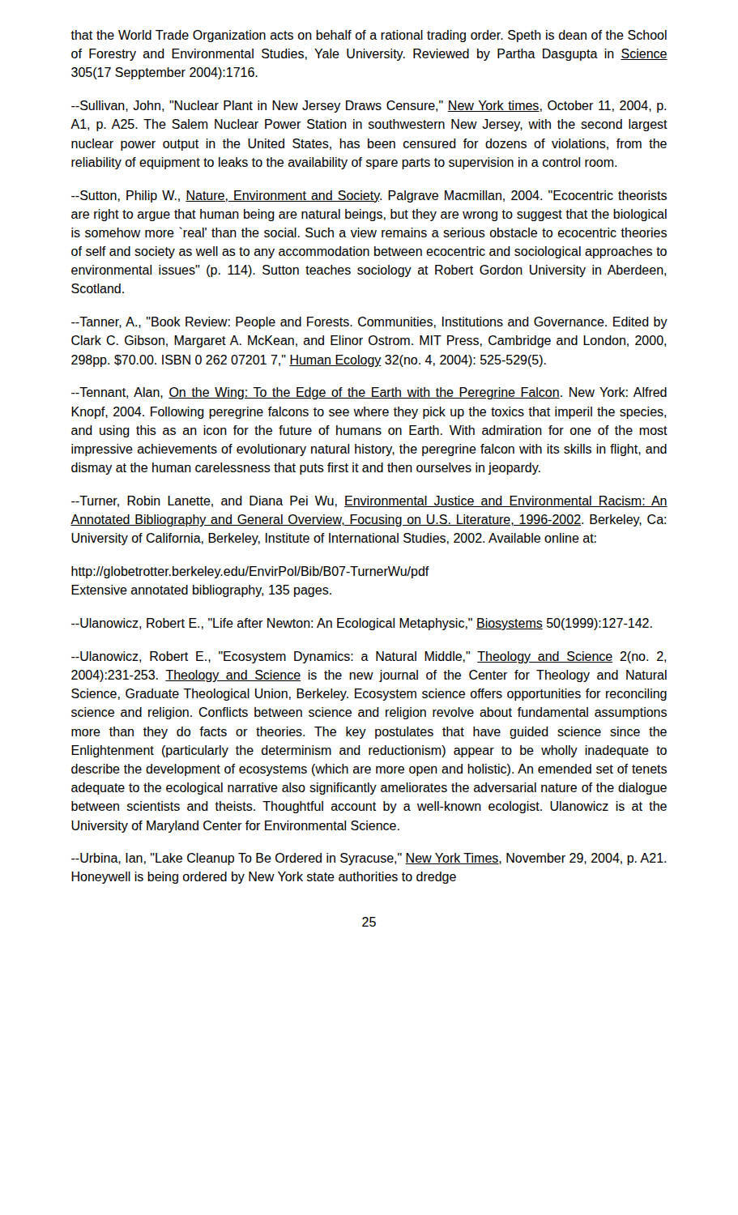that the World Trade Organization acts on behalf of a rational trading order. Speth is dean of the School of Forestry and Environmental Studies, Yale University. Reviewed by Partha Dasgupta in Science 305(17 Sepptember 2004):1716.
--Sullivan, John, "Nuclear Plant in New Jersey Draws Censure," New York times, October 11, 2004, p. A1, p. A25. The Salem Nuclear Power Station in southwestern New Jersey, with the second largest nuclear power output in the United States, has been censured for dozens of violations, from the reliability of equipment to leaks to the availability of spare parts to supervision in a control room.
--Sutton, Philip W., Nature, Environment and Society. Palgrave Macmillan, 2004. "Ecocentric theorists are right to argue that human being are natural beings, but they are wrong to suggest that the biological is somehow more `real' than the social. Such a view remains a serious obstacle to ecocentric theories of self and society as well as to any accommodation between ecocentric and sociological approaches to environmental issues" (p. 114). Sutton teaches sociology at Robert Gordon University in Aberdeen, Scotland.
--Tanner, A., "Book Review: People and Forests. Communities, Institutions and Governance. Edited by Clark C. Gibson, Margaret A. McKean, and Elinor Ostrom. MIT Press, Cambridge and London, 2000, 298pp. $70.00. ISBN 0 262 07201 7," Human Ecology 32(no. 4, 2004): 525-529(5).
--Tennant, Alan, On the Wing: To the Edge of the Earth with the Peregrine Falcon. New York: Alfred Knopf, 2004. Following peregrine falcons to see where they pick up the toxics that imperil the species, and using this as an icon for the future of humans on Earth. With admiration for one of the most impressive achievements of evolutionary natural history, the peregrine falcon with its skills in flight, and dismay at the human carelessness that puts first it and then ourselves in jeopardy.
--Turner, Robin Lanette, and Diana Pei Wu, Environmental Justice and Environmental Racism: An Annotated Bibliography and General Overview, Focusing on U.S. Literature, 1996-2002. Berkeley, Ca: University of California, Berkeley, Institute of International Studies, 2002. Available online at:
http://globetrotter.berkeley.edu/EnvirPol/Bib/B07-TurnerWu/pdf
Extensive annotated bibliography, 135 pages.
--Ulanowicz, Robert E., "Life after Newton: An Ecological Metaphysic," Biosystems 50(1999):127-142.
--Ulanowicz, Robert E., "Ecosystem Dynamics: a Natural Middle," Theology and Science 2(no. 2, 2004):231-253. Theology and Science is the new journal of the Center for Theology and Natural Science, Graduate Theological Union, Berkeley. Ecosystem science offers opportunities for reconciling science and religion. Conflicts between science and religion revolve about fundamental assumptions more than they do facts or theories. The key postulates that have guided science since the Enlightenment (particularly the determinism and reductionism) appear to be wholly inadequate to describe the development of ecosystems (which are more open and holistic). An emended set of tenets adequate to the ecological narrative also significantly ameliorates the adversarial nature of the dialogue between scientists and theists. Thoughtful account by a well-known ecologist. Ulanowicz is at the University of Maryland Center for Environmental Science.
--Urbina, Ian, "Lake Cleanup To Be Ordered in Syracuse," New York Times, November 29, 2004, p. A21. Honeywell is being ordered by New York state authorities to dredge
25